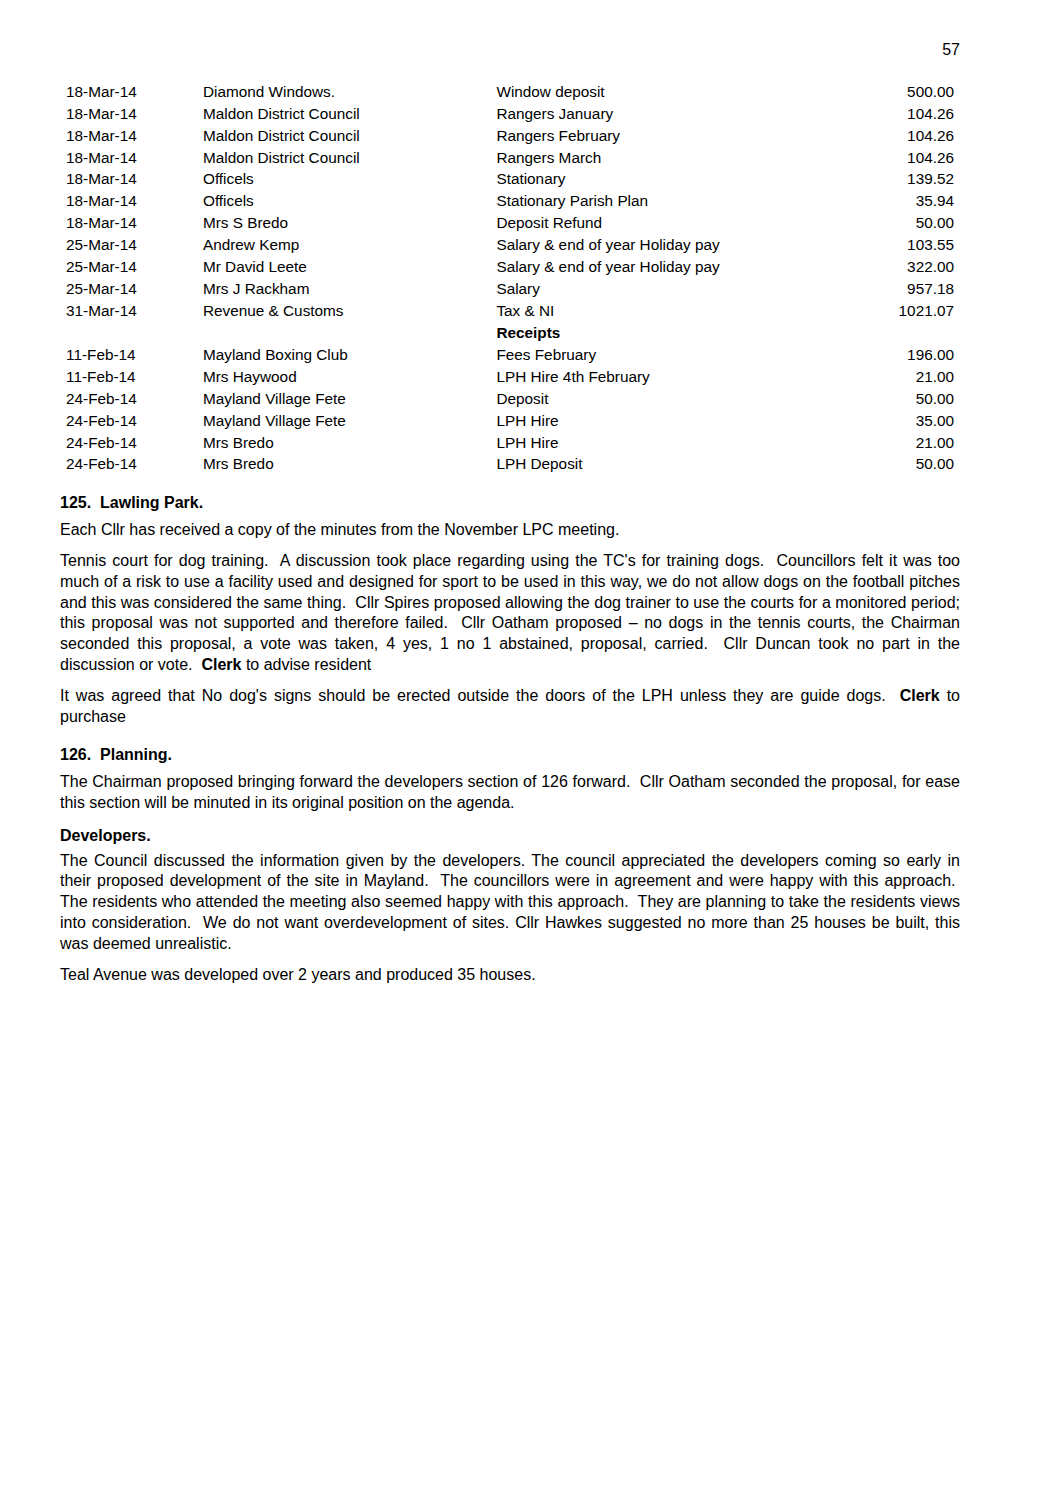57
| 18-Mar-14 | Diamond Windows. | Window deposit | 500.00 |
| 18-Mar-14 | Maldon District Council | Rangers January | 104.26 |
| 18-Mar-14 | Maldon District Council | Rangers February | 104.26 |
| 18-Mar-14 | Maldon District Council | Rangers March | 104.26 |
| 18-Mar-14 | Officels | Stationary | 139.52 |
| 18-Mar-14 | Officels | Stationary Parish Plan | 35.94 |
| 18-Mar-14 | Mrs S Bredo | Deposit Refund | 50.00 |
| 25-Mar-14 | Andrew Kemp | Salary & end of year Holiday pay | 103.55 |
| 25-Mar-14 | Mr David Leete | Salary & end of year Holiday pay | 322.00 |
| 25-Mar-14 | Mrs J Rackham | Salary | 957.18 |
| 31-Mar-14 | Revenue & Customs | Tax & NI | 1021.07 |
| | Receipts | |
| 11-Feb-14 | Mayland Boxing Club | Fees February | 196.00 |
| 11-Feb-14 | Mrs Haywood | LPH Hire 4th February | 21.00 |
| 24-Feb-14 | Mayland Village Fete | Deposit | 50.00 |
| 24-Feb-14 | Mayland Village Fete | LPH Hire | 35.00 |
| 24-Feb-14 | Mrs Bredo | LPH Hire | 21.00 |
| 24-Feb-14 | Mrs Bredo | LPH Deposit | 50.00 |
125. Lawling Park.
Each Cllr has received a copy of the minutes from the November LPC meeting.
Tennis court for dog training. A discussion took place regarding using the TC's for training dogs. Councillors felt it was too much of a risk to use a facility used and designed for sport to be used in this way, we do not allow dogs on the football pitches and this was considered the same thing. Cllr Spires proposed allowing the dog trainer to use the courts for a monitored period; this proposal was not supported and therefore failed. Cllr Oatham proposed – no dogs in the tennis courts, the Chairman seconded this proposal, a vote was taken, 4 yes, 1 no 1 abstained, proposal, carried. Cllr Duncan took no part in the discussion or vote. Clerk to advise resident
It was agreed that No dog's signs should be erected outside the doors of the LPH unless they are guide dogs. Clerk to purchase
126. Planning.
The Chairman proposed bringing forward the developers section of 126 forward. Cllr Oatham seconded the proposal, for ease this section will be minuted in its original position on the agenda.
Developers.
The Council discussed the information given by the developers. The council appreciated the developers coming so early in their proposed development of the site in Mayland. The councillors were in agreement and were happy with this approach. The residents who attended the meeting also seemed happy with this approach. They are planning to take the residents views into consideration. We do not want overdevelopment of sites. Cllr Hawkes suggested no more than 25 houses be built, this was deemed unrealistic.
Teal Avenue was developed over 2 years and produced 35 houses.